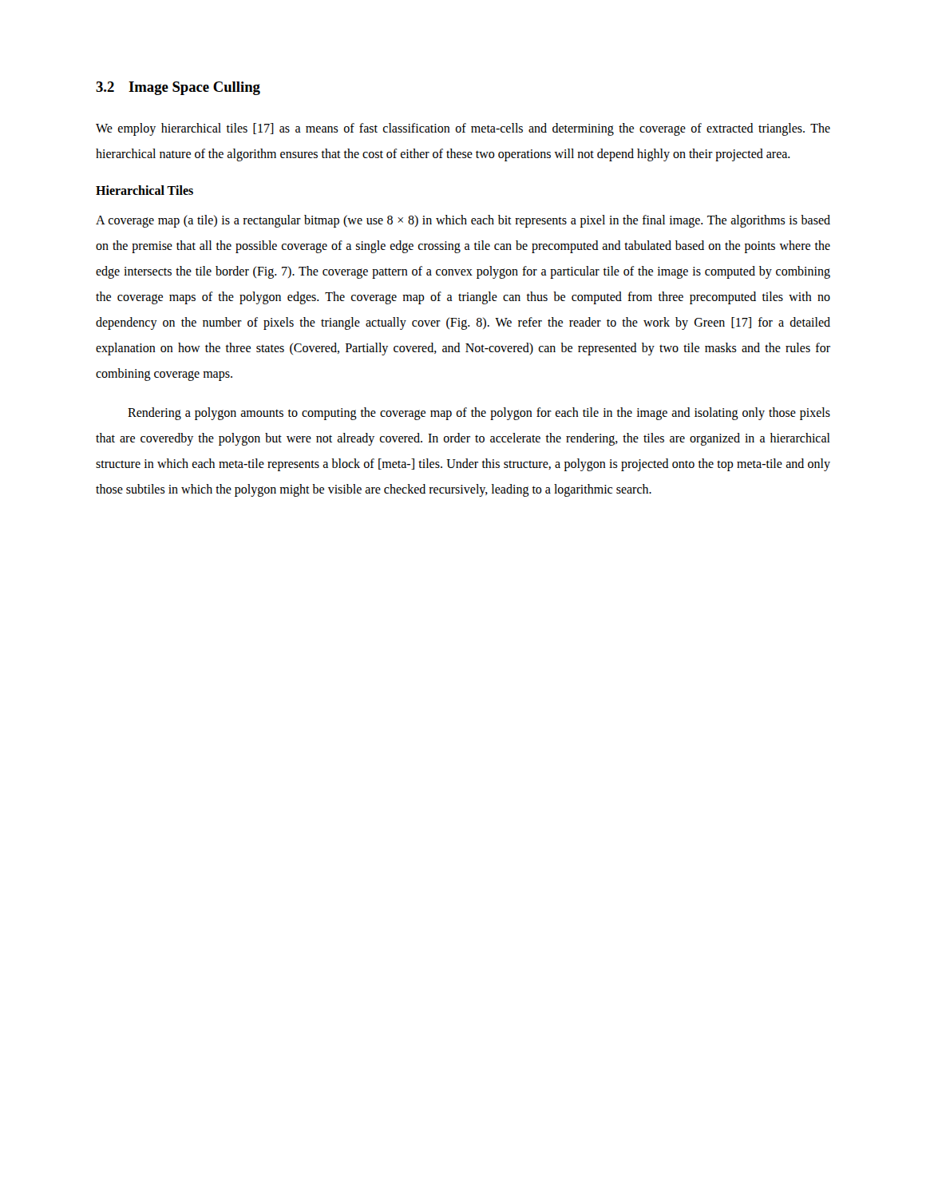3.2 Image Space Culling
We employ hierarchical tiles [17] as a means of fast classification of meta-cells and determining the coverage of extracted triangles. The hierarchical nature of the algorithm ensures that the cost of either of these two operations will not depend highly on their projected area.
Hierarchical Tiles
A coverage map (a tile) is a rectangular bitmap (we use 8 × 8) in which each bit represents a pixel in the final image. The algorithms is based on the premise that all the possible coverage of a single edge crossing a tile can be precomputed and tabulated based on the points where the edge intersects the tile border (Fig. 7). The coverage pattern of a convex polygon for a particular tile of the image is computed by combining the coverage maps of the polygon edges. The coverage map of a triangle can thus be computed from three precomputed tiles with no dependency on the number of pixels the triangle actually cover (Fig. 8). We refer the reader to the work by Green [17] for a detailed explanation on how the three states (Covered, Partially covered, and Not-covered) can be represented by two tile masks and the rules for combining coverage maps.
Rendering a polygon amounts to computing the coverage map of the polygon for each tile in the image and isolating only those pixels that are coveredby the polygon but were not already covered. In order to accelerate the rendering, the tiles are organized in a hierarchical structure in which each meta-tile represents a block of [meta-] tiles. Under this structure, a polygon is projected onto the top meta-tile and only those subtiles in which the polygon might be visible are checked recursively, leading to a logarithmic search.